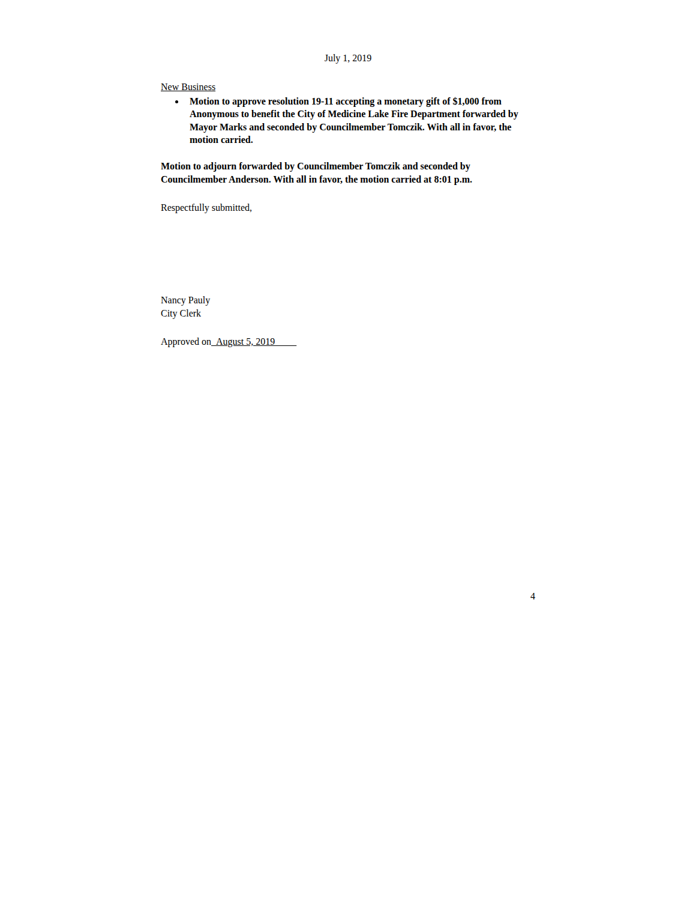July 1, 2019
New Business
Motion to approve resolution 19-11 accepting a monetary gift of $1,000 from Anonymous to benefit the City of Medicine Lake Fire Department forwarded by Mayor Marks and seconded by Councilmember Tomczik. With all in favor, the motion carried.
Motion to adjourn forwarded by Councilmember Tomczik and seconded by Councilmember Anderson. With all in favor, the motion carried at 8:01 p.m.
Respectfully submitted,
Nancy Pauly
City Clerk
Approved on August 5, 2019
4